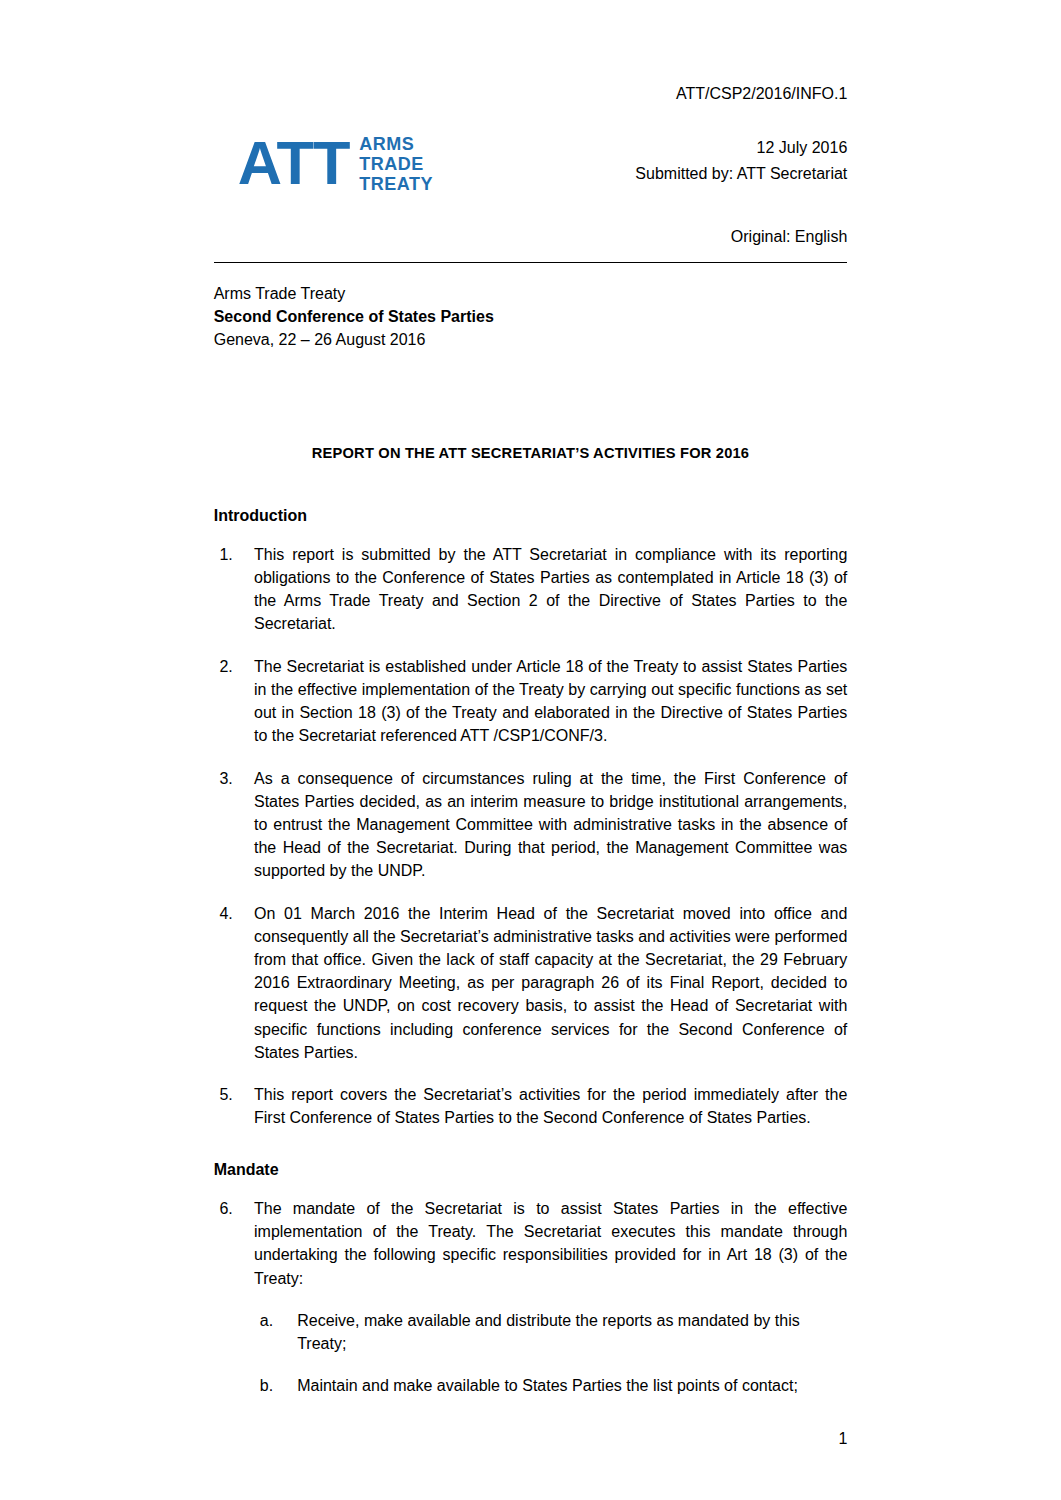ATT/CSP2/2016/INFO.1
ATT
Arms
Trade
Treaty
12 July 2016
Submitted by: ATT Secretariat
Original: English
Arms Trade Treaty
Second Conference of States Parties
Geneva, 22 – 26 August 2016
Report on the ATT Secretariat’s Activities for 2016
Introduction
This report is submitted by the ATT Secretariat in compliance with its reporting obligations to the Conference of States Parties as contemplated in Article 18 (3) of the Arms Trade Treaty and Section 2 of the Directive of States Parties to the Secretariat.
The Secretariat is established under Article 18 of the Treaty to assist States Parties in the effective implementation of the Treaty by carrying out specific functions as set out in Section 18 (3) of the Treaty and elaborated in the Directive of States Parties to the Secretariat referenced ATT /CSP1/CONF/3.
As a consequence of circumstances ruling at the time, the First Conference of States Parties decided, as an interim measure to bridge institutional arrangements, to entrust the Management Committee with administrative tasks in the absence of the Head of the Secretariat. During that period, the Management Committee was supported by the UNDP.
On 01 March 2016 the Interim Head of the Secretariat moved into office and consequently all the Secretariat’s administrative tasks and activities were performed from that office. Given the lack of staff capacity at the Secretariat, the 29 February 2016 Extraordinary Meeting, as per paragraph 26 of its Final Report, decided to request the UNDP, on cost recovery basis, to assist the Head of Secretariat with specific functions including conference services for the Second Conference of States Parties.
This report covers the Secretariat’s activities for the period immediately after the First Conference of States Parties to the Second Conference of States Parties.
Mandate
The mandate of the Secretariat is to assist States Parties in the effective implementation of the Treaty. The Secretariat executes this mandate through undertaking the following specific responsibilities provided for in Art 18 (3) of the Treaty:
Receive, make available and distribute the reports as mandated by this Treaty;
Maintain and make available to States Parties the list points of contact;
1